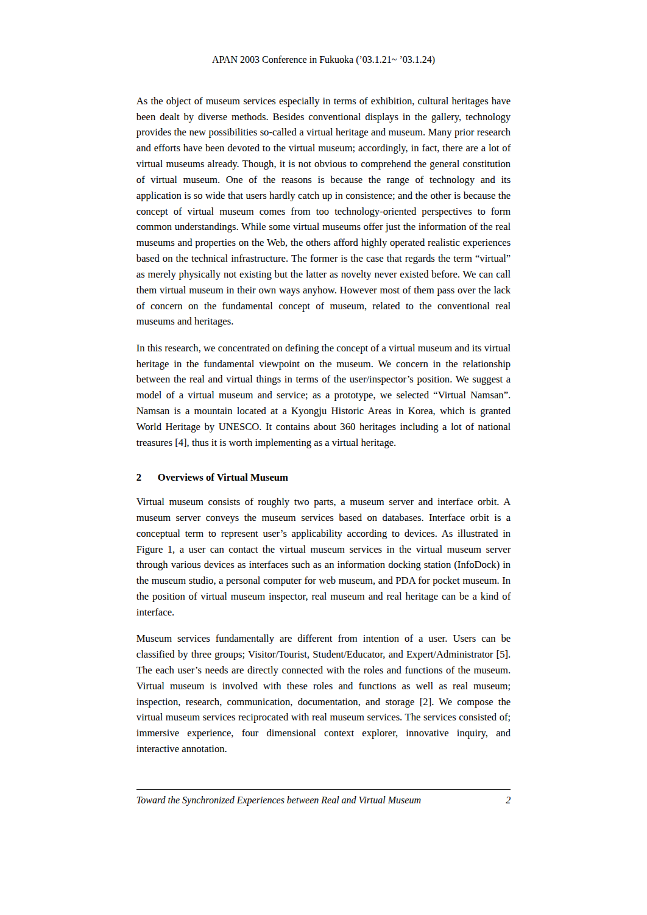APAN 2003 Conference in Fukuoka (’03.1.21~ ’03.1.24)
As the object of museum services especially in terms of exhibition, cultural heritages have been dealt by diverse methods. Besides conventional displays in the gallery, technology provides the new possibilities so-called a virtual heritage and museum. Many prior research and efforts have been devoted to the virtual museum; accordingly, in fact, there are a lot of virtual museums already. Though, it is not obvious to comprehend the general constitution of virtual museum. One of the reasons is because the range of technology and its application is so wide that users hardly catch up in consistence; and the other is because the concept of virtual museum comes from too technology-oriented perspectives to form common understandings. While some virtual museums offer just the information of the real museums and properties on the Web, the others afford highly operated realistic experiences based on the technical infrastructure. The former is the case that regards the term “virtual” as merely physically not existing but the latter as novelty never existed before. We can call them virtual museum in their own ways anyhow. However most of them pass over the lack of concern on the fundamental concept of museum, related to the conventional real museums and heritages.
In this research, we concentrated on defining the concept of a virtual museum and its virtual heritage in the fundamental viewpoint on the museum. We concern in the relationship between the real and virtual things in terms of the user/inspector’s position. We suggest a model of a virtual museum and service; as a prototype, we selected “Virtual Namsan”. Namsan is a mountain located at a Kyongju Historic Areas in Korea, which is granted World Heritage by UNESCO. It contains about 360 heritages including a lot of national treasures [4], thus it is worth implementing as a virtual heritage.
2 Overviews of Virtual Museum
Virtual museum consists of roughly two parts, a museum server and interface orbit. A museum server conveys the museum services based on databases. Interface orbit is a conceptual term to represent user’s applicability according to devices. As illustrated in Figure 1, a user can contact the virtual museum services in the virtual museum server through various devices as interfaces such as an information docking station (InfoDock) in the museum studio, a personal computer for web museum, and PDA for pocket museum. In the position of virtual museum inspector, real museum and real heritage can be a kind of interface.
Museum services fundamentally are different from intention of a user. Users can be classified by three groups; Visitor/Tourist, Student/Educator, and Expert/Administrator [5]. The each user’s needs are directly connected with the roles and functions of the museum. Virtual museum is involved with these roles and functions as well as real museum; inspection, research, communication, documentation, and storage [2]. We compose the virtual museum services reciprocated with real museum services. The services consisted of; immersive experience, four dimensional context explorer, innovative inquiry, and interactive annotation.
Toward the Synchronized Experiences between Real and Virtual Museum 2